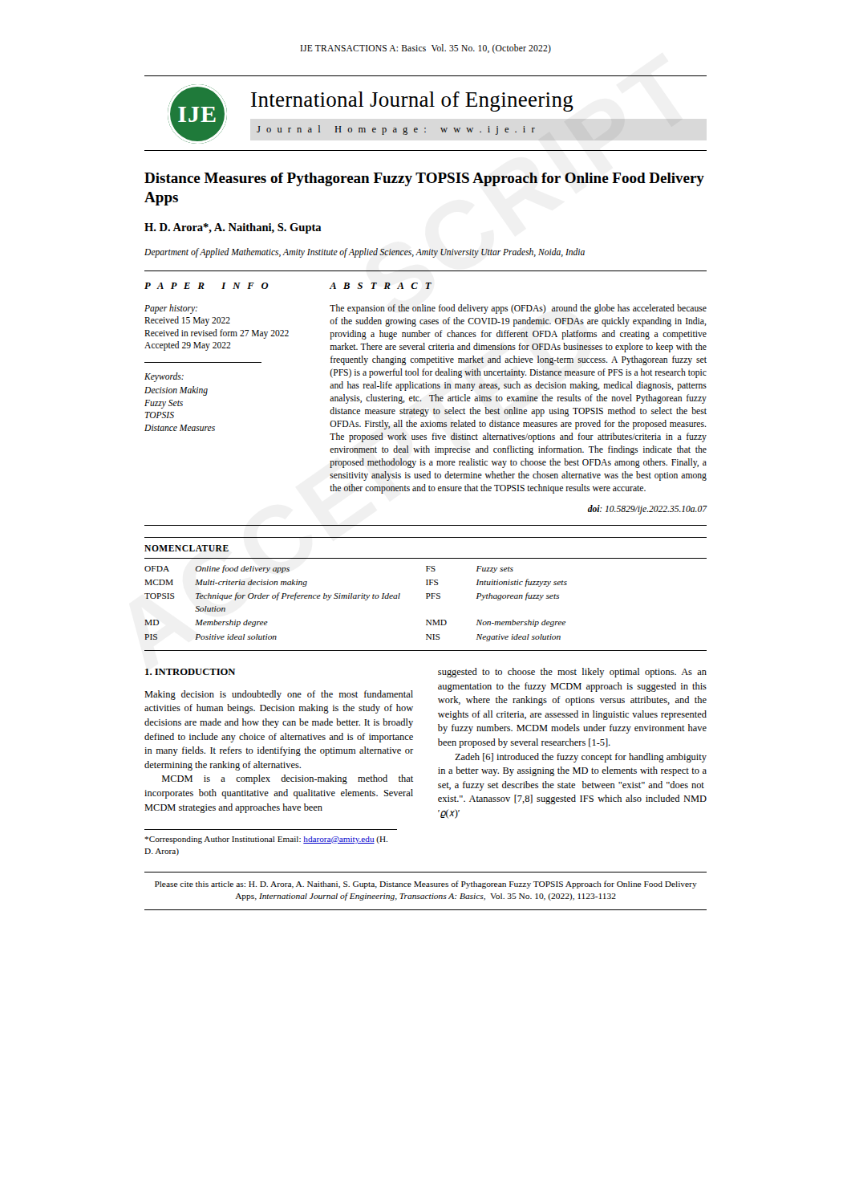SCRIPT
ACCEPTED
IJE TRANSACTIONS A: Basics Vol. 35 No. 10, (October 2022)
IJE
International Journal of Engineering
J o u r n a l H o m e p a g e : w w w . i j e . i r
Distance Measures of Pythagorean Fuzzy TOPSIS Approach for Online Food Delivery Apps
H. D. Arora*, A. Naithani, S. Gupta
Department of Applied Mathematics, Amity Institute of Applied Sciences, Amity University Uttar Pradesh, Noida, India
P A P E R I N F O
Paper history:
Received 15 May 2022
Received in revised form 27 May 2022
Accepted 29 May 2022
Keywords:
Decision Making
Fuzzy Sets
TOPSIS
Distance Measures
A B S T R A C T
The expansion of the online food delivery apps (OFDAs) around the globe has accelerated because of the sudden growing cases of the COVID-19 pandemic. OFDAs are quickly expanding in India, providing a huge number of chances for different OFDA platforms and creating a competitive market. There are several criteria and dimensions for OFDAs businesses to explore to keep with the frequently changing competitive market and achieve long-term success. A Pythagorean fuzzy set (PFS) is a powerful tool for dealing with uncertainty. Distance measure of PFS is a hot research topic and has real-life applications in many areas, such as decision making, medical diagnosis, patterns analysis, clustering, etc. The article aims to examine the results of the novel Pythagorean fuzzy distance measure strategy to select the best online app using TOPSIS method to select the best OFDAs. Firstly, all the axioms related to distance measures are proved for the proposed measures. The proposed work uses five distinct alternatives/options and four attributes/criteria in a fuzzy environment to deal with imprecise and conflicting information. The findings indicate that the proposed methodology is a more realistic way to choose the best OFDAs among others. Finally, a sensitivity analysis is used to determine whether the chosen alternative was the best option among the other components and to ensure that the TOPSIS technique results were accurate.
doi: 10.5829/ije.2022.35.10a.07
NOMENCLATURE
| OFDA | Online food delivery apps | FS | Fuzzy sets |
| MCDM | Multi-criteria decision making | IFS | Intuitionistic fuzzyzy sets |
| TOPSIS | Technique for Order of Preference by Similarity to Ideal Solution | PFS | Pythagorean fuzzy sets |
| MD | Membership degree | NMD | Non-membership degree |
| PIS | Positive ideal solution | NIS | Negative ideal solution |
1. INTRODUCTION
Making decision is undoubtedly one of the most fundamental activities of human beings. Decision making is the study of how decisions are made and how they can be made better. It is broadly defined to include any choice of alternatives and is of importance in many fields. It refers to identifying the optimum alternative or determining the ranking of alternatives.
MCDM is a complex decision-making method that incorporates both quantitative and qualitative elements. Several MCDM strategies and approaches have been
suggested to to choose the most likely optimal options. As an augmentation to the fuzzy MCDM approach is suggested in this work, where the rankings of options versus attributes, and the weights of all criteria, are assessed in linguistic values represented by fuzzy numbers. MCDM models under fuzzy environment have been proposed by several researchers [1-5].
Zadeh [6] introduced the fuzzy concept for handling ambiguity in a better way. By assigning the MD to elements with respect to a set, a fuzzy set describes the state between "exist" and "does not exist.". Atanassov [7,8] suggested IFS which also included NMD ′𝜚(𝑥)′
*Corresponding Author Institutional Email: hdarora@amity.edu (H. D. Arora)
Please cite this article as: H. D. Arora, A. Naithani, S. Gupta, Distance Measures of Pythagorean Fuzzy TOPSIS Approach for Online Food Delivery Apps, International Journal of Engineering, Transactions A: Basics, Vol. 35 No. 10, (2022), 1123-1132